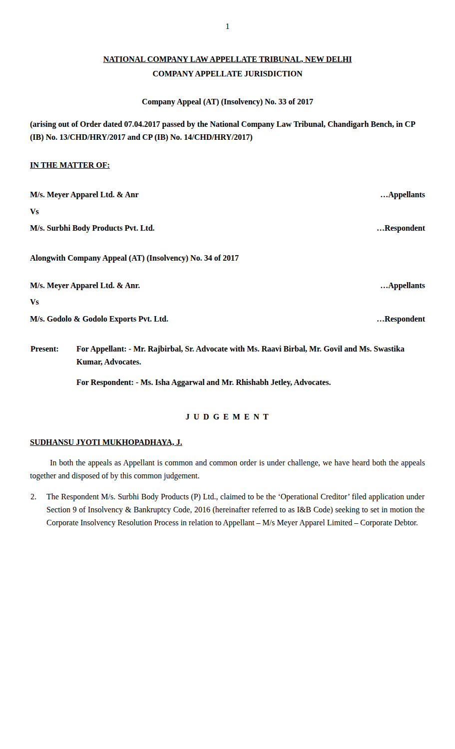1
NATIONAL COMPANY LAW APPELLATE TRIBUNAL, NEW DELHI
COMPANY APPELLATE JURISDICTION
Company Appeal (AT) (Insolvency) No. 33 of 2017
(arising out of Order dated 07.04.2017 passed by the National Company Law Tribunal, Chandigarh Bench, in CP (IB) No. 13/CHD/HRY/2017 and CP (IB) No. 14/CHD/HRY/2017)
IN THE MATTER OF:
| M/s. Meyer Apparel Ltd. & Anr | …Appellants |
| Vs | |
| M/s. Surbhi Body Products Pvt. Ltd. | …Respondent |
Alongwith Company Appeal (AT) (Insolvency) No. 34 of 2017
| M/s. Meyer Apparel Ltd. & Anr. | …Appellants |
| Vs | |
| M/s. Godolo & Godolo Exports Pvt. Ltd. | …Respondent |
| Present: | For Appellant: - Mr. Rajbirbal, Sr. Advocate with Ms. Raavi Birbal, Mr. Govil and Ms. Swastika Kumar, Advocates. |
| | For Respondent: - Ms. Isha Aggarwal and Mr. Rhishabh Jetley, Advocates. |
J U D G E M E N T
SUDHANSU JYOTI MUKHOPADHAYA, J.
In both the appeals as Appellant is common and common order is under challenge, we have heard both the appeals together and disposed of by this common judgement.
| 2. | The Respondent M/s. Surbhi Body Products (P) Ltd., claimed to be the ‘Operational Creditor’ filed application under Section 9 of Insolvency & Bankruptcy Code, 2016 (hereinafter referred to as I&B Code) seeking to set in motion the Corporate Insolvency Resolution Process in relation to Appellant – M/s Meyer Apparel Limited – Corporate Debtor. |